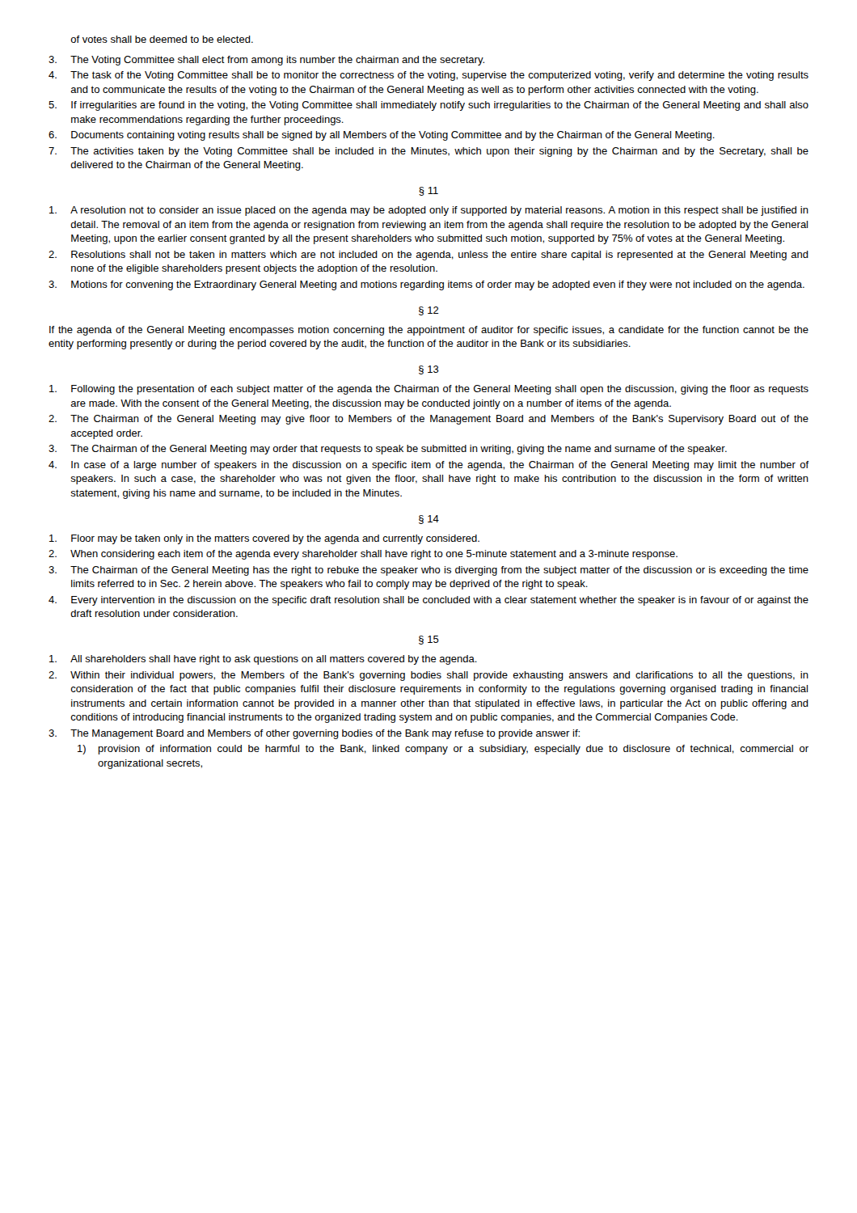of votes shall be deemed to be elected.
3. The Voting Committee shall elect from among its number the chairman and the secretary.
4. The task of the Voting Committee shall be to monitor the correctness of the voting, supervise the computerized voting, verify and determine the voting results and to communicate the results of the voting to the Chairman of the General Meeting as well as to perform other activities connected with the voting.
5. If irregularities are found in the voting, the Voting Committee shall immediately notify such irregularities to the Chairman of the General Meeting and shall also make recommendations regarding the further proceedings.
6. Documents containing voting results shall be signed by all Members of the Voting Committee and by the Chairman of the General Meeting.
7. The activities taken by the Voting Committee shall be included in the Minutes, which upon their signing by the Chairman and by the Secretary, shall be delivered to the Chairman of the General Meeting.
§ 11
1. A resolution not to consider an issue placed on the agenda may be adopted only if supported by material reasons. A motion in this respect shall be justified in detail. The removal of an item from the agenda or resignation from reviewing an item from the agenda shall require the resolution to be adopted by the General Meeting, upon the earlier consent granted by all the present shareholders who submitted such motion, supported by 75% of votes at the General Meeting.
2. Resolutions shall not be taken in matters which are not included on the agenda, unless the entire share capital is represented at the General Meeting and none of the eligible shareholders present objects the adoption of the resolution.
3. Motions for convening the Extraordinary General Meeting and motions regarding items of order may be adopted even if they were not included on the agenda.
§ 12
If the agenda of the General Meeting encompasses motion concerning the appointment of auditor for specific issues, a candidate for the function cannot be the entity performing presently or during the period covered by the audit, the function of the auditor in the Bank or its subsidiaries.
§ 13
1. Following the presentation of each subject matter of the agenda the Chairman of the General Meeting shall open the discussion, giving the floor as requests are made. With the consent of the General Meeting, the discussion may be conducted jointly on a number of items of the agenda.
2. The Chairman of the General Meeting may give floor to Members of the Management Board and Members of the Bank's Supervisory Board out of the accepted order.
3. The Chairman of the General Meeting may order that requests to speak be submitted in writing, giving the name and surname of the speaker.
4. In case of a large number of speakers in the discussion on a specific item of the agenda, the Chairman of the General Meeting may limit the number of speakers. In such a case, the shareholder who was not given the floor, shall have right to make his contribution to the discussion in the form of written statement, giving his name and surname, to be included in the Minutes.
§ 14
1. Floor may be taken only in the matters covered by the agenda and currently considered.
2. When considering each item of the agenda every shareholder shall have right to one 5-minute statement and a 3-minute response.
3. The Chairman of the General Meeting has the right to rebuke the speaker who is diverging from the subject matter of the discussion or is exceeding the time limits referred to in Sec. 2 herein above. The speakers who fail to comply may be deprived of the right to speak.
4. Every intervention in the discussion on the specific draft resolution shall be concluded with a clear statement whether the speaker is in favour of or against the draft resolution under consideration.
§ 15
1. All shareholders shall have right to ask questions on all matters covered by the agenda.
2. Within their individual powers, the Members of the Bank's governing bodies shall provide exhausting answers and clarifications to all the questions, in consideration of the fact that public companies fulfil their disclosure requirements in conformity to the regulations governing organised trading in financial instruments and certain information cannot be provided in a manner other than that stipulated in effective laws, in particular the Act on public offering and conditions of introducing financial instruments to the organized trading system and on public companies, and the Commercial Companies Code.
3. The Management Board and Members of other governing bodies of the Bank may refuse to provide answer if:
1) provision of information could be harmful to the Bank, linked company or a subsidiary, especially due to disclosure of technical, commercial or organizational secrets,